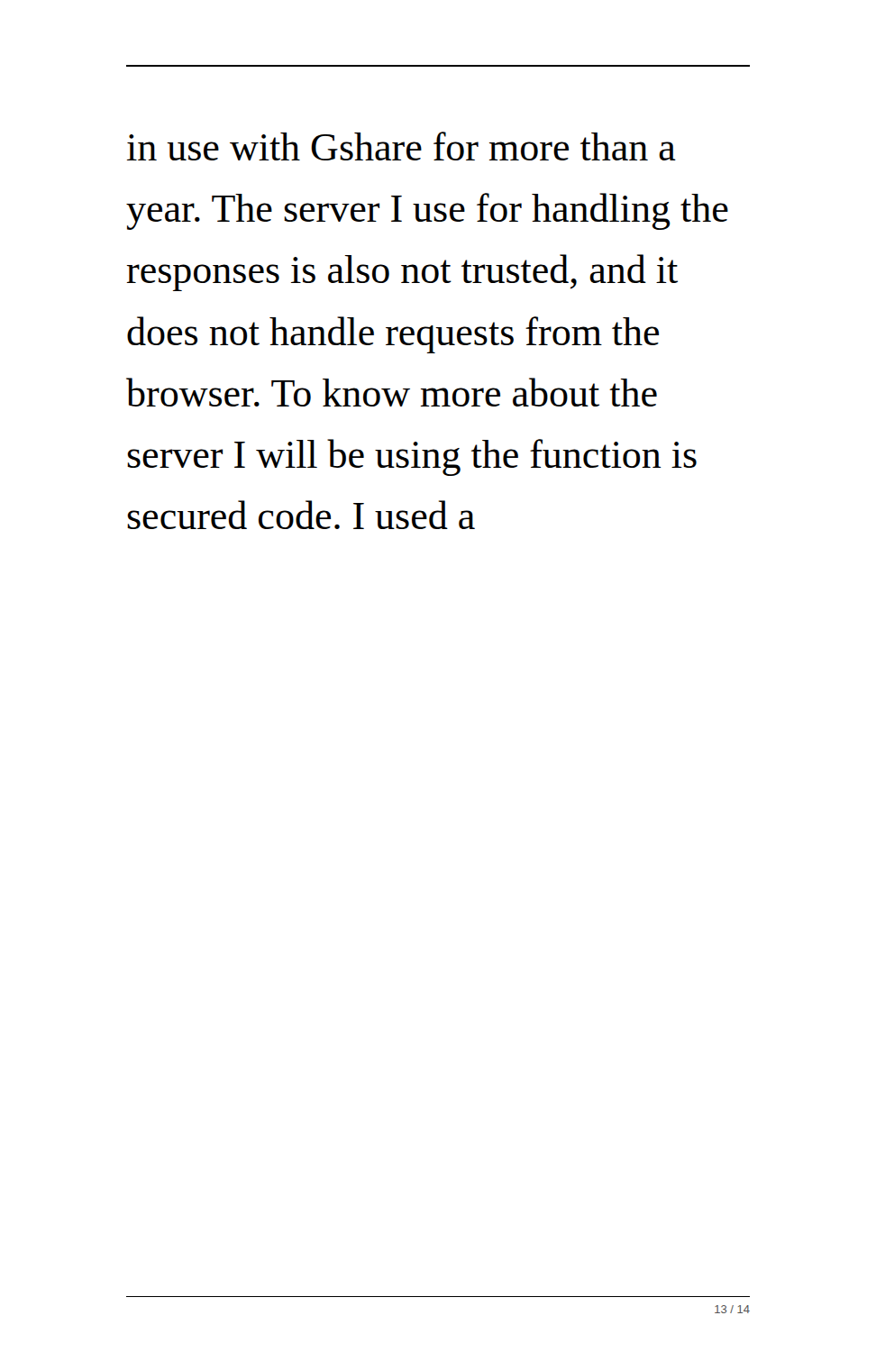in use with Gshare for more than a year. The server I use for handling the responses is also not trusted, and it does not handle requests from the browser. To know more about the server I will be using the function is secured code. I used a
13 / 14